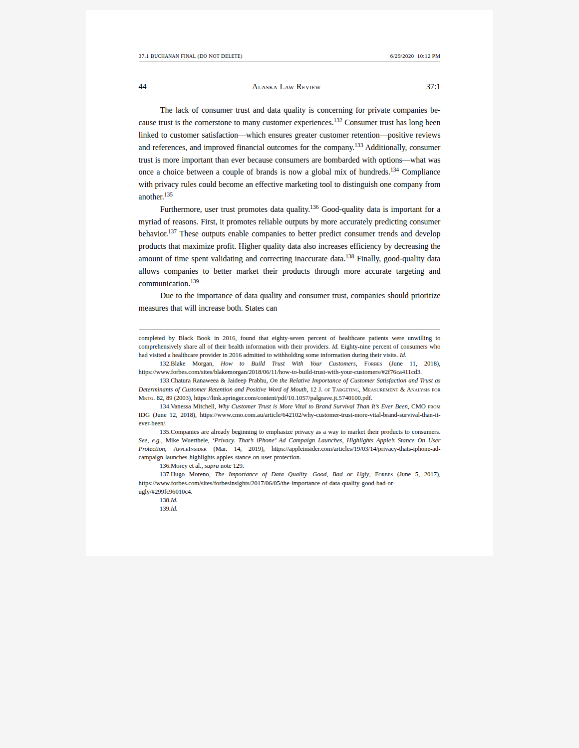37.1 BUCHANAN FINAL (DO NOT DELETE) 6/29/2020 10:12 PM
44 Alaska Law Review 37:1
The lack of consumer trust and data quality is concerning for private companies because trust is the cornerstone to many customer experiences.132 Consumer trust has long been linked to customer satisfaction—which ensures greater customer retention—positive reviews and references, and improved financial outcomes for the company.133 Additionally, consumer trust is more important than ever because consumers are bombarded with options—what was once a choice between a couple of brands is now a global mix of hundreds.134 Compliance with privacy rules could become an effective marketing tool to distinguish one company from another.135
Furthermore, user trust promotes data quality.136 Good-quality data is important for a myriad of reasons. First, it promotes reliable outputs by more accurately predicting consumer behavior.137 These outputs enable companies to better predict consumer trends and develop products that maximize profit. Higher quality data also increases efficiency by decreasing the amount of time spent validating and correcting inaccurate data.138 Finally, good-quality data allows companies to better market their products through more accurate targeting and communication.139
Due to the importance of data quality and consumer trust, companies should prioritize measures that will increase both. States can
completed by Black Book in 2016, found that eighty-seven percent of healthcare patients were unwilling to comprehensively share all of their health information with their providers. Id. Eighty-nine percent of consumers who had visited a healthcare provider in 2016 admitted to withholding some information during their visits. Id.
132. Blake Morgan, How to Build Trust With Your Customers, Forbes (June 11, 2018), https://www.forbes.com/sites/blakemorgan/2018/06/11/how-to-build-trust-with-your-customers/#2f76ca411cd3.
133. Chatura Ranaweea & Jaideep Prabhu, On the Relative Importance of Customer Satisfaction and Trust as Determinants of Customer Retention and Positive Word of Mouth, 12 J. of Targeting, Measurement & Analysis for Mktg. 82, 89 (2003), https://link.springer.com/content/pdf/10.1057/palgrave.jt.5740100.pdf.
134. Vanessa Mitchell, Why Customer Trust is More Vital to Brand Survival Than It’s Ever Been, CMO from IDG (June 12, 2018), https://www.cmo.com.au/article/642102/why-customer-trust-more-vital-brand-survival-than-it-ever-been/.
135. Companies are already beginning to emphasize privacy as a way to market their products to consumers. See, e.g., Mike Wuerthele, ‘Privacy. That’s iPhone’ Ad Campaign Launches, Highlights Apple’s Stance On User Protection, AppleInsider (Mar. 14, 2019), https://appleinsider.com/articles/19/03/14/privacy-thats-iphone-ad-campaign-launches-highlights-apples-stance-on-user-protection.
136. Morey et al., supra note 129.
137. Hugo Moreno, The Importance of Data Quality—Good, Bad or Ugly, Forbes (June 5, 2017), https://www.forbes.com/sites/forbesinsights/2017/06/05/the-importance-of-data-quality-good-bad-or-ugly/#299fc96010c4.
138. Id.
139. Id.